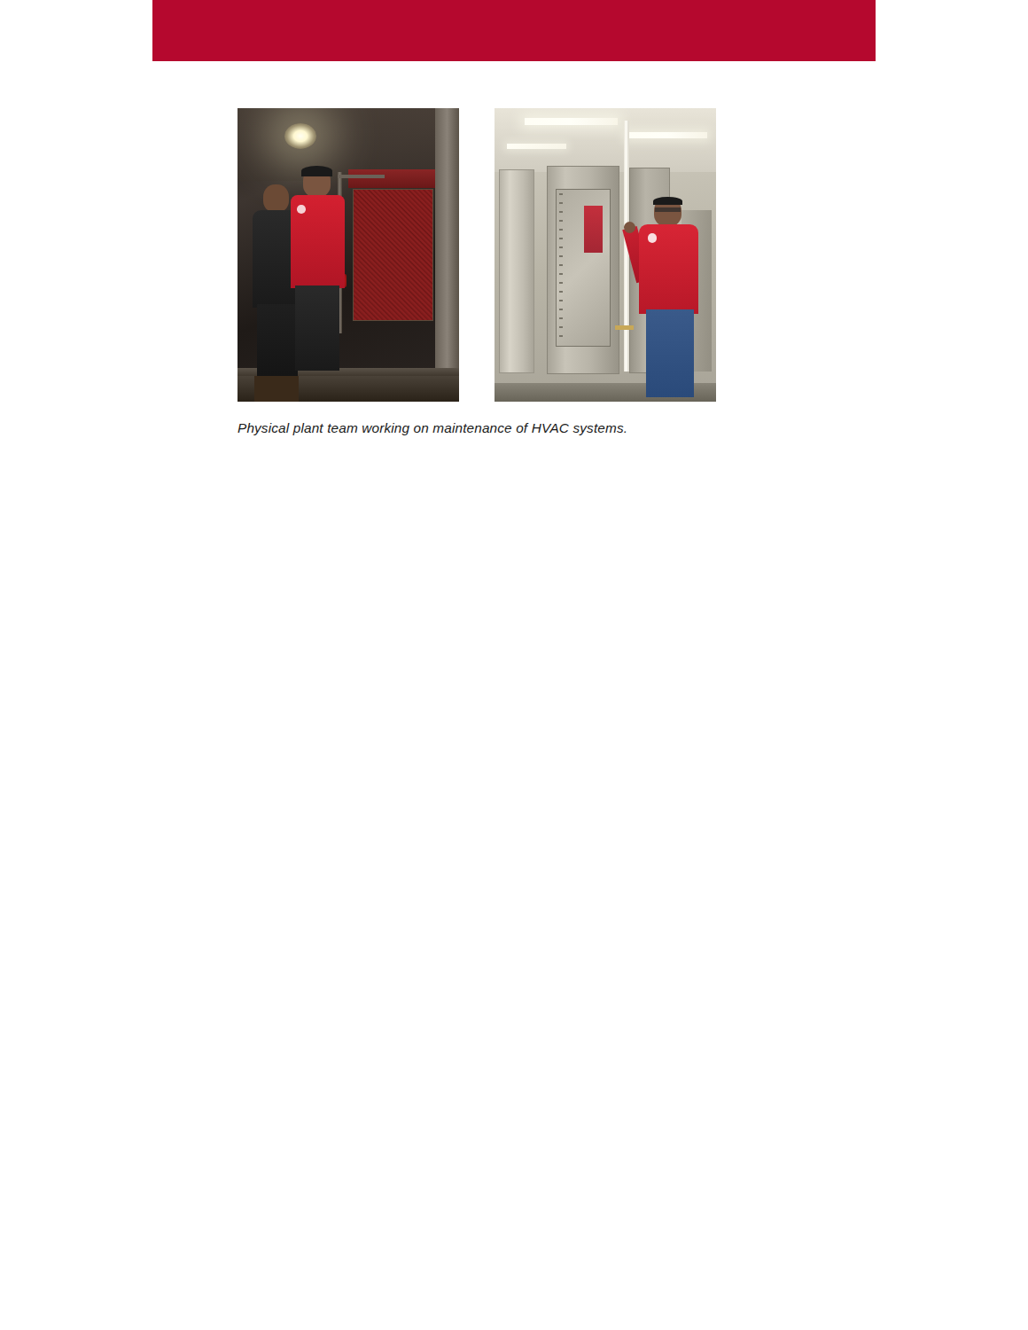Physical plant team working on maintenance of HVAC systems.